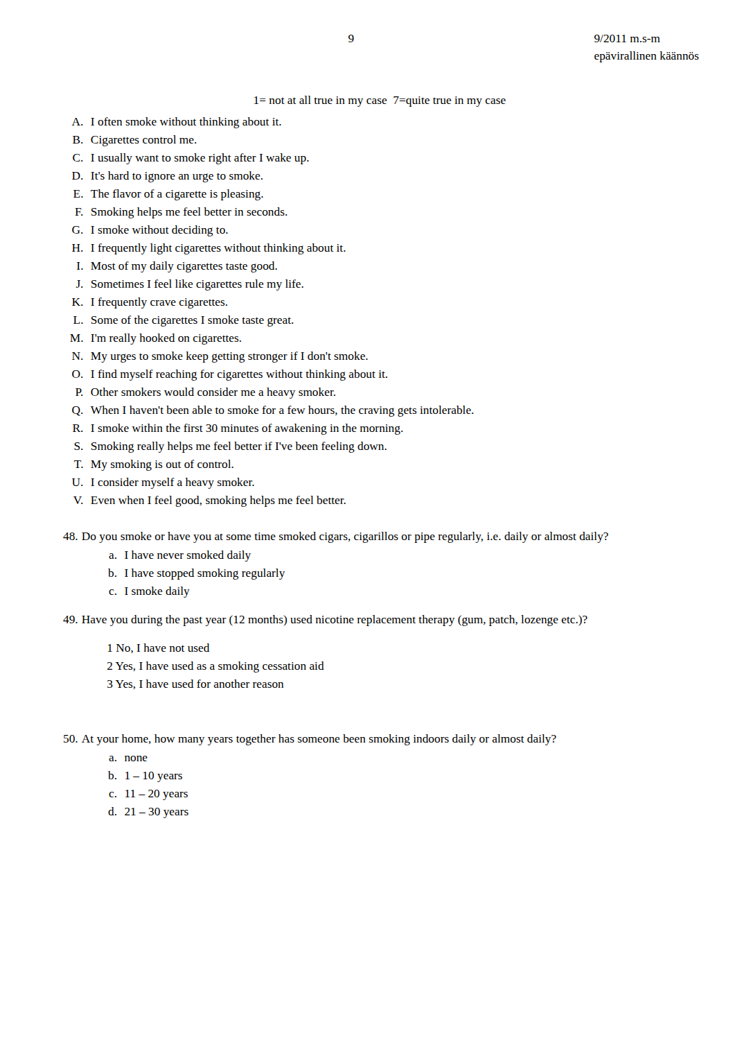9
9/2011 m.s-m
epävirallinen käännös
1= not at all true in my case 7=quite true in my case
I often smoke without thinking about it.
Cigarettes control me.
I usually want to smoke right after I wake up.
It's hard to ignore an urge to smoke.
The flavor of a cigarette is pleasing.
Smoking helps me feel better in seconds.
I smoke without deciding to.
I frequently light cigarettes without thinking about it.
Most of my daily cigarettes taste good.
Sometimes I feel like cigarettes rule my life.
I frequently crave cigarettes.
Some of the cigarettes I smoke taste great.
I'm really hooked on cigarettes.
My urges to smoke keep getting stronger if I don't smoke.
I find myself reaching for cigarettes without thinking about it.
Other smokers would consider me a heavy smoker.
When I haven't been able to smoke for a few hours, the craving gets intolerable.
I smoke within the first 30 minutes of awakening in the morning.
Smoking really helps me feel better if I've been feeling down.
My smoking is out of control.
I consider myself a heavy smoker.
Even when I feel good, smoking helps me feel better.
Do you smoke or have you at some time smoked cigars, cigarillos or pipe regularly, i.e. daily or almost daily?
I have never smoked daily
I have stopped smoking regularly
I smoke daily
Have you during the past year (12 months) used nicotine replacement therapy (gum, patch, lozenge etc.)?
1 No, I have not used
2 Yes, I have used as a smoking cessation aid
3 Yes, I have used for another reason
At your home, how many years together has someone been smoking indoors daily or almost daily?
none
1 – 10 years
11 – 20 years
21 – 30 years